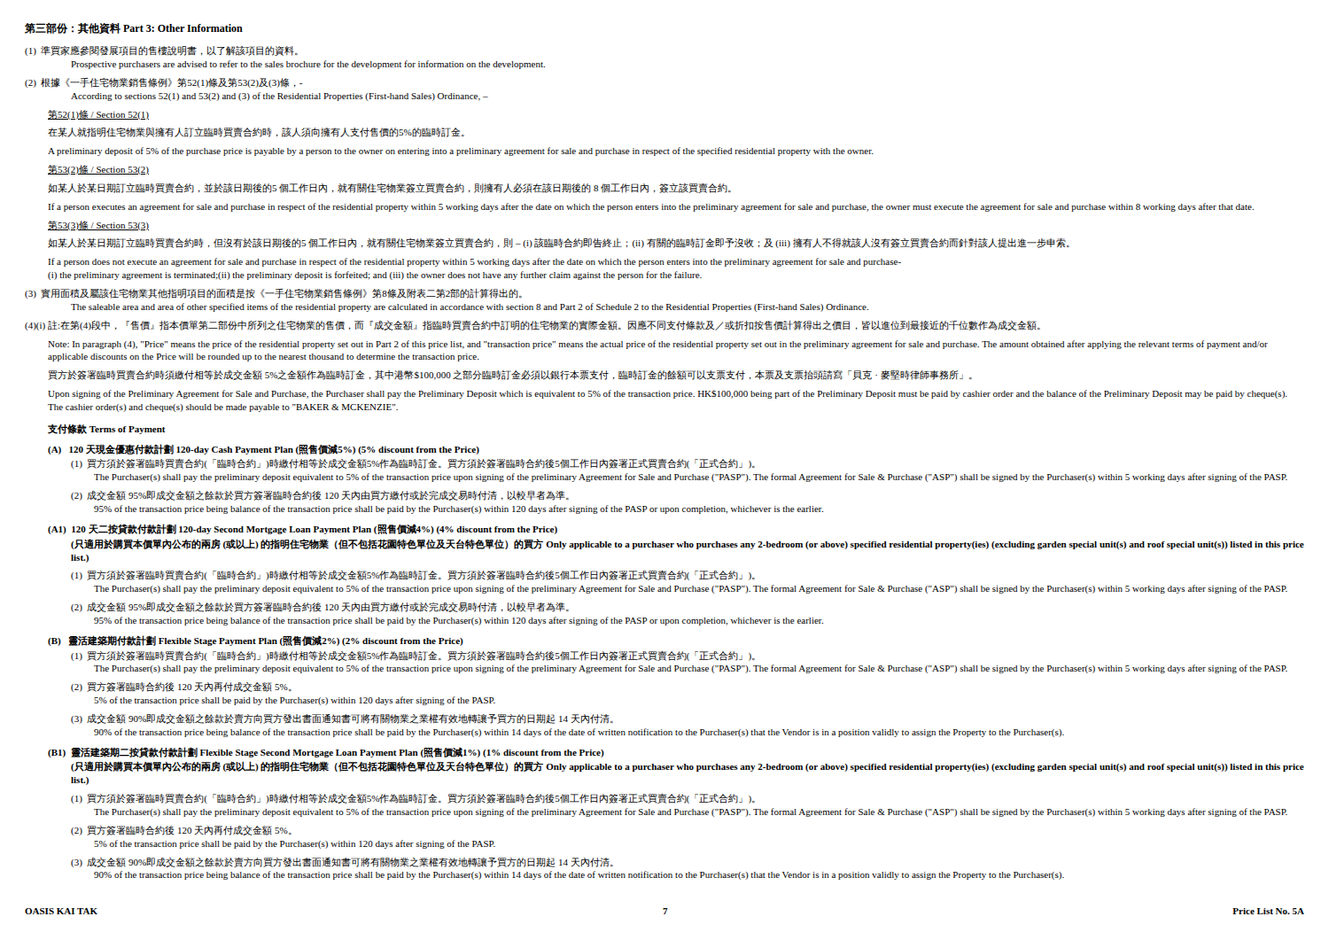第三部份：其他資料 Part 3: Other Information
(1) 準買家應參閱發展項目的售樓說明書，以了解該項目的資料。
Prospective purchasers are advised to refer to the sales brochure for the development for information on the development.
(2) 根據《一手住宅物業銷售條例》第52(1)條及第53(2)及(3)條，-
According to sections 52(1) and 53(2) and (3) of the Residential Properties (First-hand Sales) Ordinance, –
第52(1)條 / Section 52(1)
在某人就指明住宅物業與擁有人訂立臨時買賣合約時，該人須向擁有人支付售價的5%的臨時訂金。
A preliminary deposit of 5% of the purchase price is payable by a person to the owner on entering into a preliminary agreement for sale and purchase in respect of the specified residential property with the owner.
第53(2)條 / Section 53(2)
如某人於某日期訂立臨時買賣合約，並於該日期後的5 個工作日內，就有關住宅物業簽立買賣合約，則擁有人必須在該日期後的 8 個工作日內，簽立該買賣合約。
If a person executes an agreement for sale and purchase in respect of the residential property within 5 working days after the date on which the person enters into the preliminary agreement for sale and purchase, the owner must execute the agreement for sale and purchase within 8 working days after that date.
第53(3)條 / Section 53(3)
如某人於某日期訂立臨時買賣合約時，但沒有於該日期後的5 個工作日內，就有關住宅物業簽立買賣合約，則 – (i) 該臨時合約即告終止；(ii) 有關的臨時訂金即予沒收；及 (iii) 擁有人不得就該人沒有簽立買賣合約而針對該人提出進一步申索。
If a person does not execute an agreement for sale and purchase in respect of the residential property within 5 working days after the date on which the person enters into the preliminary agreement for sale and purchase-
(i) the preliminary agreement is terminated;(ii) the preliminary deposit is forfeited; and (iii) the owner does not have any further claim against the person for the failure.
(3) 實用面積及屬該住宅物業其他指明項目的面積是按《一手住宅物業銷售條例》第8條及附表二第2部的計算得出的。
The saleable area and area of other specified items of the residential property are calculated in accordance with section 8 and Part 2 of Schedule 2 to the Residential Properties (First-hand Sales) Ordinance.
(4)(i) 註:在第(4)段中，『售價』指本價單第二部份中所列之住宅物業的售價，而『成交金額』指臨時買賣合約中訂明的住宅物業的實際金額。因應不同支付條款及／或折扣按售價計算得出之價目，皆以進位到最接近的千位數作為成交金額。
Note: In paragraph (4), "Price" means the price of the residential property set out in Part 2 of this price list, and "transaction price" means the actual price of the residential property set out in the preliminary agreement for sale and purchase. The amount obtained after applying the relevant terms of payment and/or applicable discounts on the Price will be rounded up to the nearest thousand to determine the transaction price.
買方於簽署臨時買賣合約時須繳付相等於成交金額 5%之金額作為臨時訂金，其中港幣$100,000 之部分臨時訂金必須以銀行本票支付，臨時訂金的餘額可以支票支付，本票及支票抬頭請寫「貝克 · 麥堅時律師事務所」。
Upon signing of the Preliminary Agreement for Sale and Purchase, the Purchaser shall pay the Preliminary Deposit which is equivalent to 5% of the transaction price. HK$100,000 being part of the Preliminary Deposit must be paid by cashier order and the balance of the Preliminary Deposit may be paid by cheque(s). The cashier order(s) and cheque(s) should be made payable to "BAKER & MCKENZIE".
支付條款 Terms of Payment
(A) 120 天現金優惠付款計劃 120-day Cash Payment Plan (照售價減5%) (5% discount from the Price)
(1) 買方須於簽署臨時買賣合約(「臨時合約」)時繳付相等於成交金額5%作為臨時訂金。買方須於簽署臨時合約後5個工作日內簽署正式買賣合約(「正式合約」)。
The Purchaser(s) shall pay the preliminary deposit equivalent to 5% of the transaction price upon signing of the preliminary Agreement for Sale and Purchase ("PASP"). The formal Agreement for Sale & Purchase ("ASP") shall be signed by the Purchaser(s) within 5 working days after signing of the PASP.
(2) 成交金額 95%即成交金額之餘款於買方簽署臨時合約後 120 天內由買方繳付或於完成交易時付清，以較早者為準。
95% of the transaction price being balance of the transaction price shall be paid by the Purchaser(s) within 120 days after signing of the PASP or upon completion, whichever is the earlier.
(A1) 120 天二按貸款付款計劃 120-day Second Mortgage Loan Payment Plan (照售價減4%) (4% discount from the Price)
(只適用於購買本價單內公布的兩房 (或以上) 的指明住宅物業（但不包括花園特色單位及天台特色單位）的買方 Only applicable to a purchaser who purchases any 2-bedroom (or above) specified residential property(ies) (excluding garden special unit(s) and roof special unit(s)) listed in this price list.)
(1) 買方須於簽署臨時買賣合約(「臨時合約」)時繳付相等於成交金額5%作為臨時訂金。買方須於簽署臨時合約後5個工作日內簽署正式買賣合約(「正式合約」)。
The Purchaser(s) shall pay the preliminary deposit equivalent to 5% of the transaction price upon signing of the preliminary Agreement for Sale and Purchase ("PASP"). The formal Agreement for Sale & Purchase ("ASP") shall be signed by the Purchaser(s) within 5 working days after signing of the PASP.
(2) 成交金額 95%即成交金額之餘款於買方簽署臨時合約後 120 天內由買方繳付或於完成交易時付清，以較早者為準。
95% of the transaction price being balance of the transaction price shall be paid by the Purchaser(s) within 120 days after signing of the PASP or upon completion, whichever is the earlier.
(B) 靈活建築期付款計劃 Flexible Stage Payment Plan (照售價減2%) (2% discount from the Price)
(1) 買方須於簽署臨時買賣合約(「臨時合約」)時繳付相等於成交金額5%作為臨時訂金。買方須於簽署臨時合約後5個工作日內簽署正式買賣合約(「正式合約」)。
The Purchaser(s) shall pay the preliminary deposit equivalent to 5% of the transaction price upon signing of the preliminary Agreement for Sale and Purchase ("PASP"). The formal Agreement for Sale & Purchase ("ASP") shall be signed by the Purchaser(s) within 5 working days after signing of the PASP.
(2) 買方簽署臨時合約後 120 天內再付成交金額 5%。
5% of the transaction price shall be paid by the Purchaser(s) within 120 days after signing of the PASP.
(3) 成交金額 90%即成交金額之餘款於賣方向買方發出書面通知書可將有關物業之業權有效地轉讓予買方的日期起 14 天內付清。
90% of the transaction price being balance of the transaction price shall be paid by the Purchaser(s) within 14 days of the date of written notification to the Purchaser(s) that the Vendor is in a position validly to assign the Property to the Purchaser(s).
(B1) 靈活建築期二按貸款付款計劃 Flexible Stage Second Mortgage Loan Payment Plan (照售價減1%) (1% discount from the Price)
(只適用於購買本價單內公布的兩房 (或以上) 的指明住宅物業（但不包括花園特色單位及天台特色單位）的買方 Only applicable to a purchaser who purchases any 2-bedroom (or above) specified residential property(ies) (excluding garden special unit(s) and roof special unit(s)) listed in this price list.)
(1) 買方須於簽署臨時買賣合約(「臨時合約」)時繳付相等於成交金額5%作為臨時訂金。買方須於簽署臨時合約後5個工作日內簽署正式買賣合約(「正式合約」)。
The Purchaser(s) shall pay the preliminary deposit equivalent to 5% of the transaction price upon signing of the preliminary Agreement for Sale and Purchase ("PASP"). The formal Agreement for Sale & Purchase ("ASP") shall be signed by the Purchaser(s) within 5 working days after signing of the PASP.
(2) 買方簽署臨時合約後 120 天內再付成交金額 5%。
5% of the transaction price shall be paid by the Purchaser(s) within 120 days after signing of the PASP.
(3) 成交金額 90%即成交金額之餘款於賣方向買方發出書面通知書可將有關物業之業權有效地轉讓予買方的日期起 14 天內付清。
90% of the transaction price being balance of the transaction price shall be paid by the Purchaser(s) within 14 days of the date of written notification to the Purchaser(s) that the Vendor is in a position validly to assign the Property to the Purchaser(s).
OASIS KAI TAK
7
Price List No. 5A